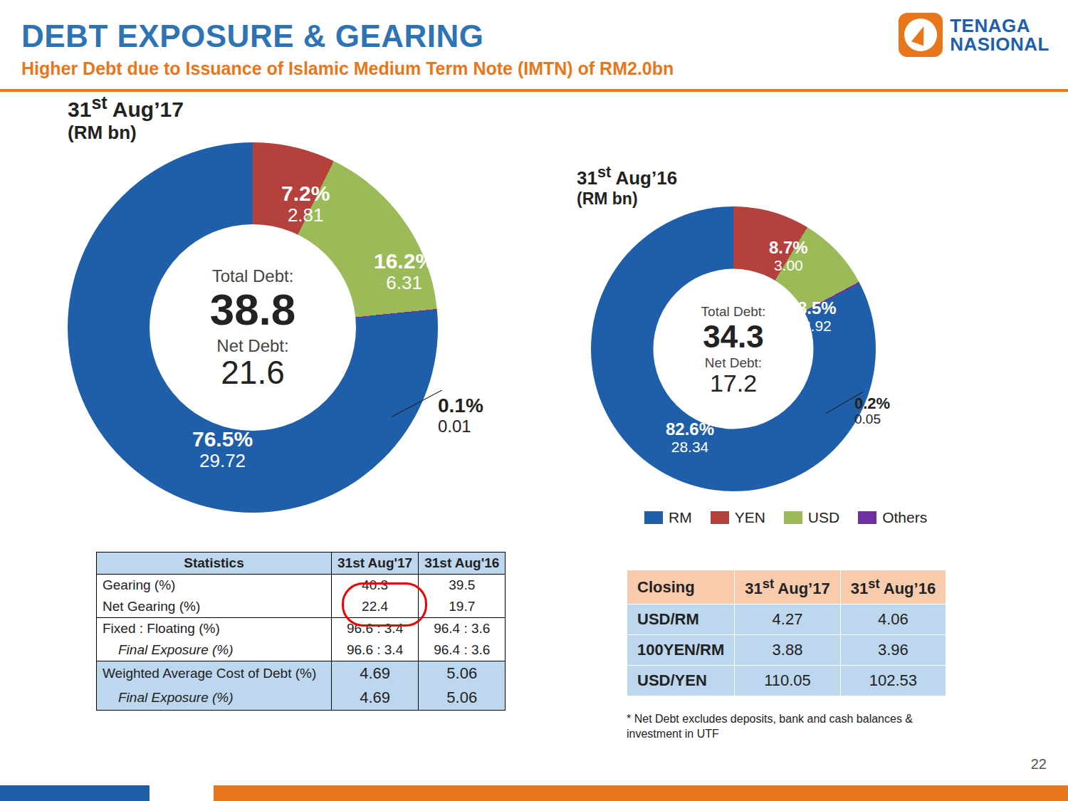TENAGA NASIONAL
DEBT EXPOSURE & GEARING
Higher Debt due to Issuance of Islamic Medium Term Note (IMTN) of RM2.0bn
31st Aug’17(RM bn)
Total Debt:
38.8
Net Debt:
21.6
7.2% 2.81
16.2% 6.31
76.5% 29.72
0.1% 0.01
31st Aug’16(RM bn)
Total Debt:
34.3
Net Debt:
17.2
8.7% 3.00
8.5% 2.92
82.6% 28.34
0.2% 0.05
RM
YEN
USD
Others
| Statistics | 31st Aug'17 | 31st Aug'16 |
| --- | --- | --- |
| Gearing (%) | 40.3 | 39.5 |
| Net Gearing (%) | 22.4 | 19.7 |
| Fixed : Floating (%) | 96.6 : 3.4 | 96.4 : 3.6 |
| Final Exposure (%) | 96.6 : 3.4 | 96.4 : 3.6 |
| Weighted Average Cost of Debt (%) | 4.69 | 5.06 |
| Final Exposure (%) | 4.69 | 5.06 |
| Closing | 31 st Aug’17 | 31 st Aug’16 |
| --- | --- | --- |
| USD/RM | 4.27 | 4.06 |
| 100YEN/RM | 3.88 | 3.96 |
| USD/YEN | 110.05 | 102.53 |
* Net Debt excludes deposits, bank and cash balances &
investment in UTF
22